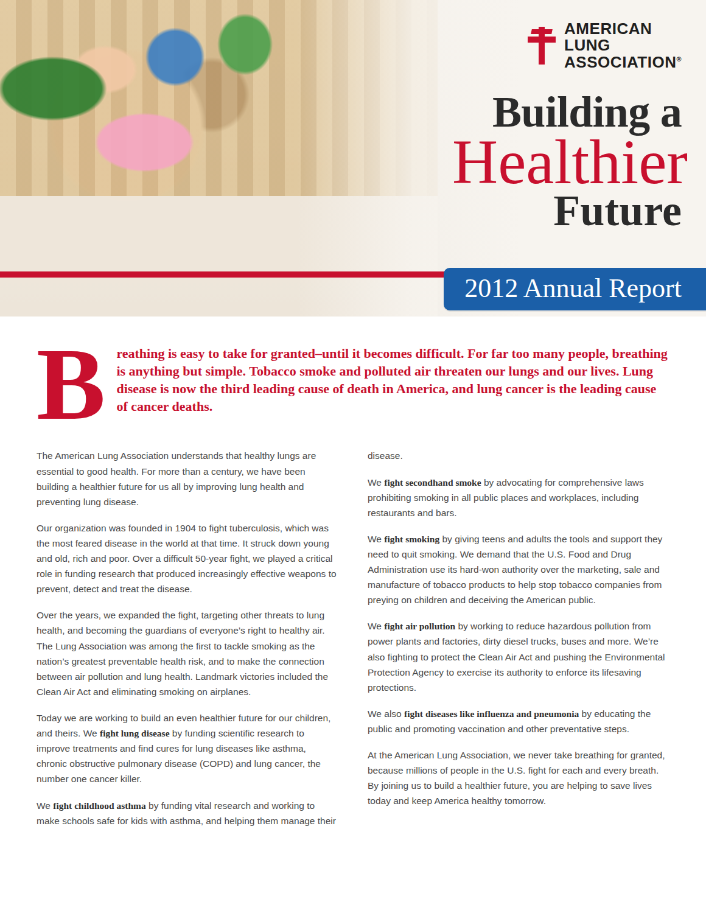American
Lung
Association®
Building a
Healthier
Future
2012 Annual Report
B
reathing is easy to take for granted–until it becomes difficult. For far too many people, breathing is anything but simple. Tobacco smoke and polluted air threaten our lungs and our lives. Lung disease is now the third leading cause of death in America, and lung cancer is the leading cause of cancer deaths.
The American Lung Association understands that healthy lungs are essential to good health. For more than a century, we have been building a healthier future for us all by improving lung health and preventing lung disease.
Our organization was founded in 1904 to fight tuberculosis, which was the most feared disease in the world at that time. It struck down young and old, rich and poor. Over a difficult 50-year fight, we played a critical role in funding research that produced increasingly effective weapons to prevent, detect and treat the disease.
Over the years, we expanded the fight, targeting other threats to lung health, and becoming the guardians of everyone’s right to healthy air. The Lung Association was among the first to tackle smoking as the nation’s greatest preventable health risk, and to make the connection between air pollution and lung health. Landmark victories included the Clean Air Act and eliminating smoking on airplanes.
Today we are working to build an even healthier future for our children, and theirs. We fight lung disease by funding scientific research to improve treatments and find cures for lung diseases like asthma, chronic obstructive pulmonary disease (COPD) and lung cancer, the number one cancer killer.
We fight childhood asthma by funding vital research and working to make schools safe for kids with asthma, and helping them manage their disease.
We fight secondhand smoke by advocating for comprehensive laws prohibiting smoking in all public places and workplaces, including restaurants and bars.
We fight smoking by giving teens and adults the tools and support they need to quit smoking. We demand that the U.S. Food and Drug Administration use its hard-won authority over the marketing, sale and manufacture of tobacco products to help stop tobacco companies from preying on children and deceiving the American public.
We fight air pollution by working to reduce hazardous pollution from power plants and factories, dirty diesel trucks, buses and more. We’re also fighting to protect the Clean Air Act and pushing the Environmental Protection Agency to exercise its authority to enforce its lifesaving protections.
We also fight diseases like influenza and pneumonia by educating the public and promoting vaccination and other preventative steps.
At the American Lung Association, we never take breathing for granted, because millions of people in the U.S. fight for each and every breath. By joining us to build a healthier future, you are helping to save lives today and keep America healthy tomorrow.